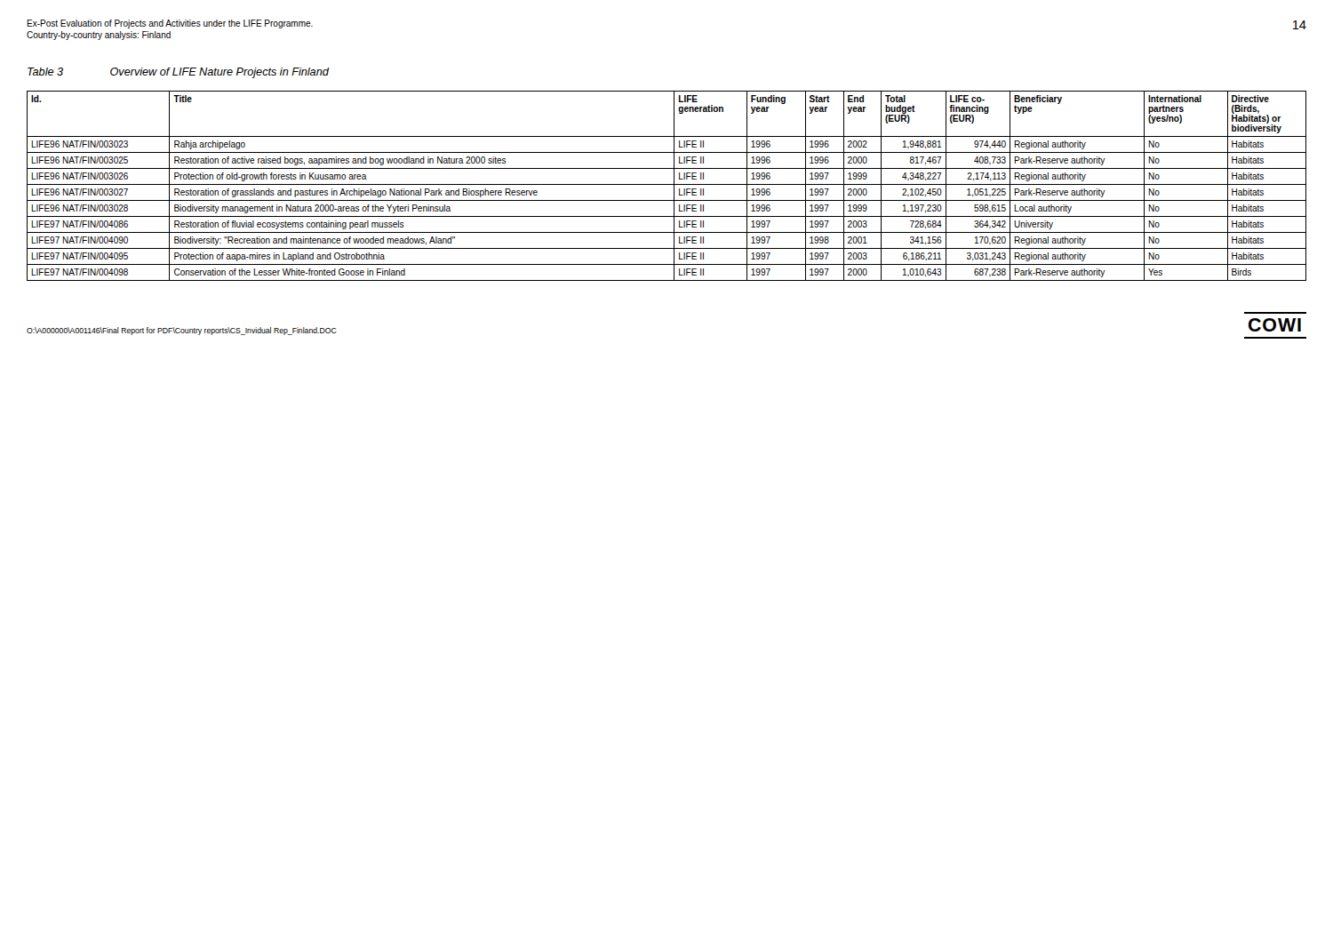14
Ex-Post Evaluation of Projects and Activities under the LIFE Programme.
Country-by-country analysis: Finland
Table 3 Overview of LIFE Nature Projects in Finland
| Id. | Title | LIFE generation | Funding year | Start year | End year | Total budget (EUR) | LIFE co- financing (EUR) | Beneficiary type | International partners (yes/no) | Directive (Birds, Habitats) or biodiversity |
| --- | --- | --- | --- | --- | --- | --- | --- | --- | --- | --- |
| LIFE96 NAT/FIN/003023 | Rahja archipelago | LIFE II | 1996 | 1996 | 2002 | 1,948,881 | 974,440 | Regional authority | No | Habitats |
| LIFE96 NAT/FIN/003025 | Restoration of active raised bogs, aapamires and bog woodland in Natura 2000 sites | LIFE II | 1996 | 1996 | 2000 | 817,467 | 408,733 | Park-Reserve authority | No | Habitats |
| LIFE96 NAT/FIN/003026 | Protection of old-growth forests in Kuusamo area | LIFE II | 1996 | 1997 | 1999 | 4,348,227 | 2,174,113 | Regional authority | No | Habitats |
| LIFE96 NAT/FIN/003027 | Restoration of grasslands and pastures in Archipelago National Park and Biosphere Reserve | LIFE II | 1996 | 1997 | 2000 | 2,102,450 | 1,051,225 | Park-Reserve authority | No | Habitats |
| LIFE96 NAT/FIN/003028 | Biodiversity management in Natura 2000-areas of the Yyteri Peninsula | LIFE II | 1996 | 1997 | 1999 | 1,197,230 | 598,615 | Local authority | No | Habitats |
| LIFE97 NAT/FIN/004086 | Restoration of fluvial ecosystems containing pearl mussels | LIFE II | 1997 | 1997 | 2003 | 728,684 | 364,342 | University | No | Habitats |
| LIFE97 NAT/FIN/004090 | Biodiversity: "Recreation and maintenance of wooded meadows, Aland" | LIFE II | 1997 | 1998 | 2001 | 341,156 | 170,620 | Regional authority | No | Habitats |
| LIFE97 NAT/FIN/004095 | Protection of aapa-mires in Lapland and Ostrobothnia | LIFE II | 1997 | 1997 | 2003 | 6,186,211 | 3,031,243 | Regional authority | No | Habitats |
| LIFE97 NAT/FIN/004098 | Conservation of the Lesser White-fronted Goose in Finland | LIFE II | 1997 | 1997 | 2000 | 1,010,643 | 687,238 | Park-Reserve authority | Yes | Birds |
O:\A000000\A001146\Final Report for PDF\Country reports\CS_Invidual Rep_Finland.DOC
COWI